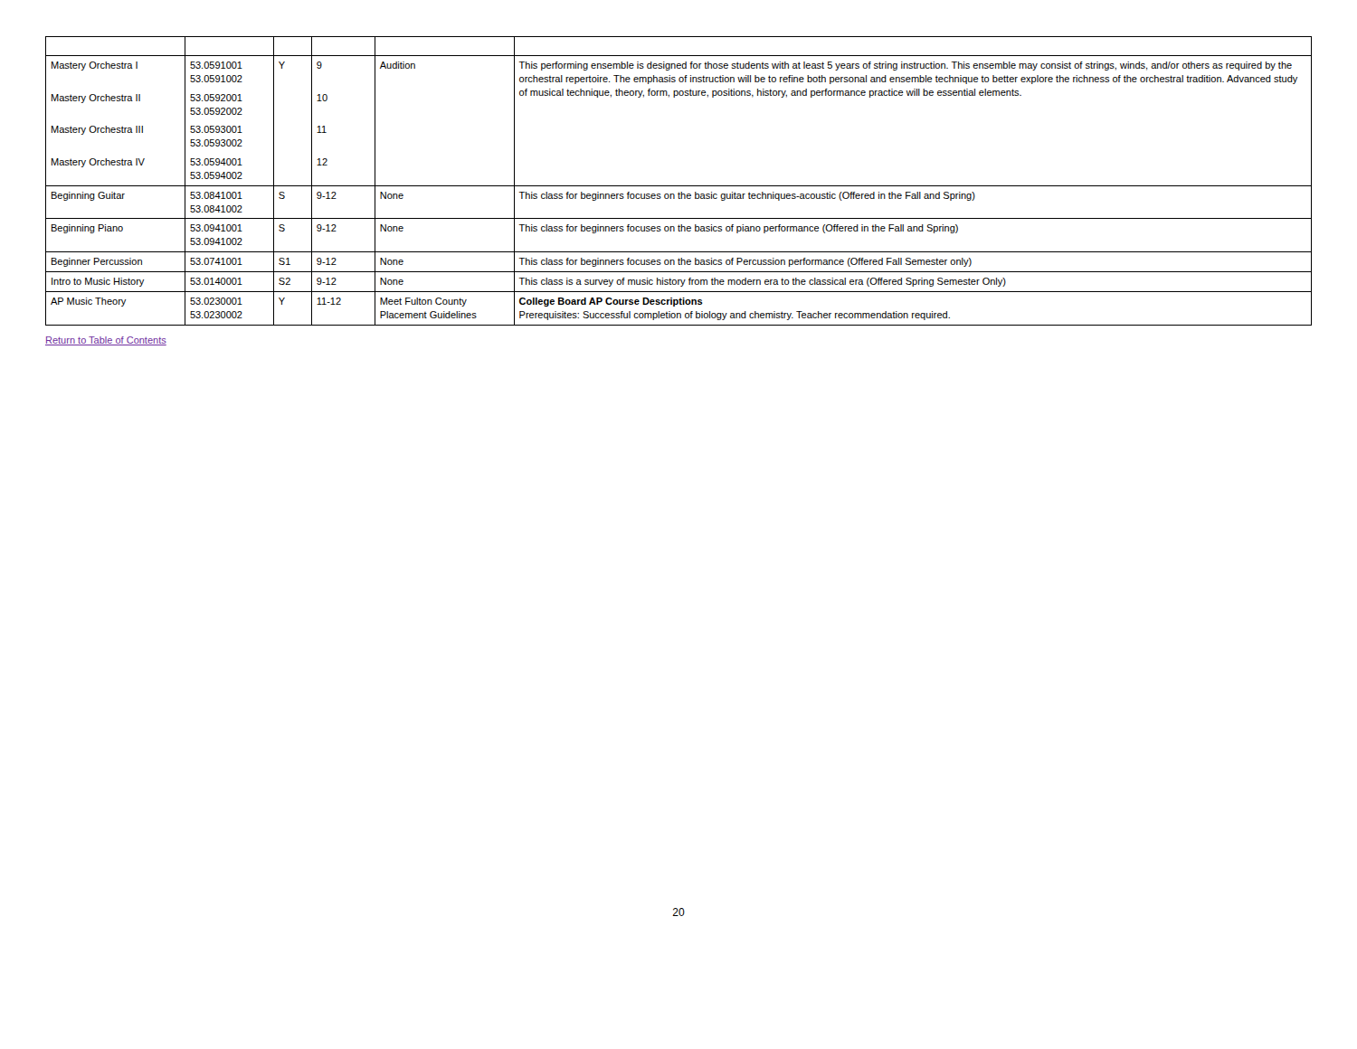| Mastery Orchestra I | 53.0591001 53.0591002 | Y | 9 | Audition | This performing ensemble is designed for those students with at least 5 years of string instruction. This ensemble may consist of strings, winds, and/or others as required by the orchestral repertoire. The emphasis of instruction will be to refine both personal and ensemble technique to better explore the richness of the orchestral tradition. Advanced study of musical technique, theory, form, posture, positions, history, and performance practice will be essential elements. |
| Mastery Orchestra II | 53.0592001 53.0592002 | | 10 | |
| Mastery Orchestra III | 53.0593001 53.0593002 | | 11 | |
| Mastery Orchestra IV | 53.0594001 53.0594002 | | 12 | |
| Beginning Guitar | 53.0841001 53.0841002 | S | 9-12 | None | This class for beginners focuses on the basic guitar techniques-acoustic (Offered in the Fall and Spring) |
| Beginning Piano | 53.0941001 53.0941002 | S | 9-12 | None | This class for beginners focuses on the basics of piano performance (Offered in the Fall and Spring) |
| Beginner Percussion | 53.0741001 | S1 | 9-12 | None | This class for beginners focuses on the basics of Percussion performance (Offered Fall Semester only) |
| Intro to Music History | 53.0140001 | S2 | 9-12 | None | This class is a survey of music history from the modern era to the classical era (Offered Spring Semester Only) |
| AP Music Theory | 53.0230001 53.0230002 | Y | 11-12 | Meet Fulton County Placement Guidelines | College Board AP Course Descriptions Prerequisites: Successful completion of biology and chemistry. Teacher recommendation required. |
Return to Table of Contents
20